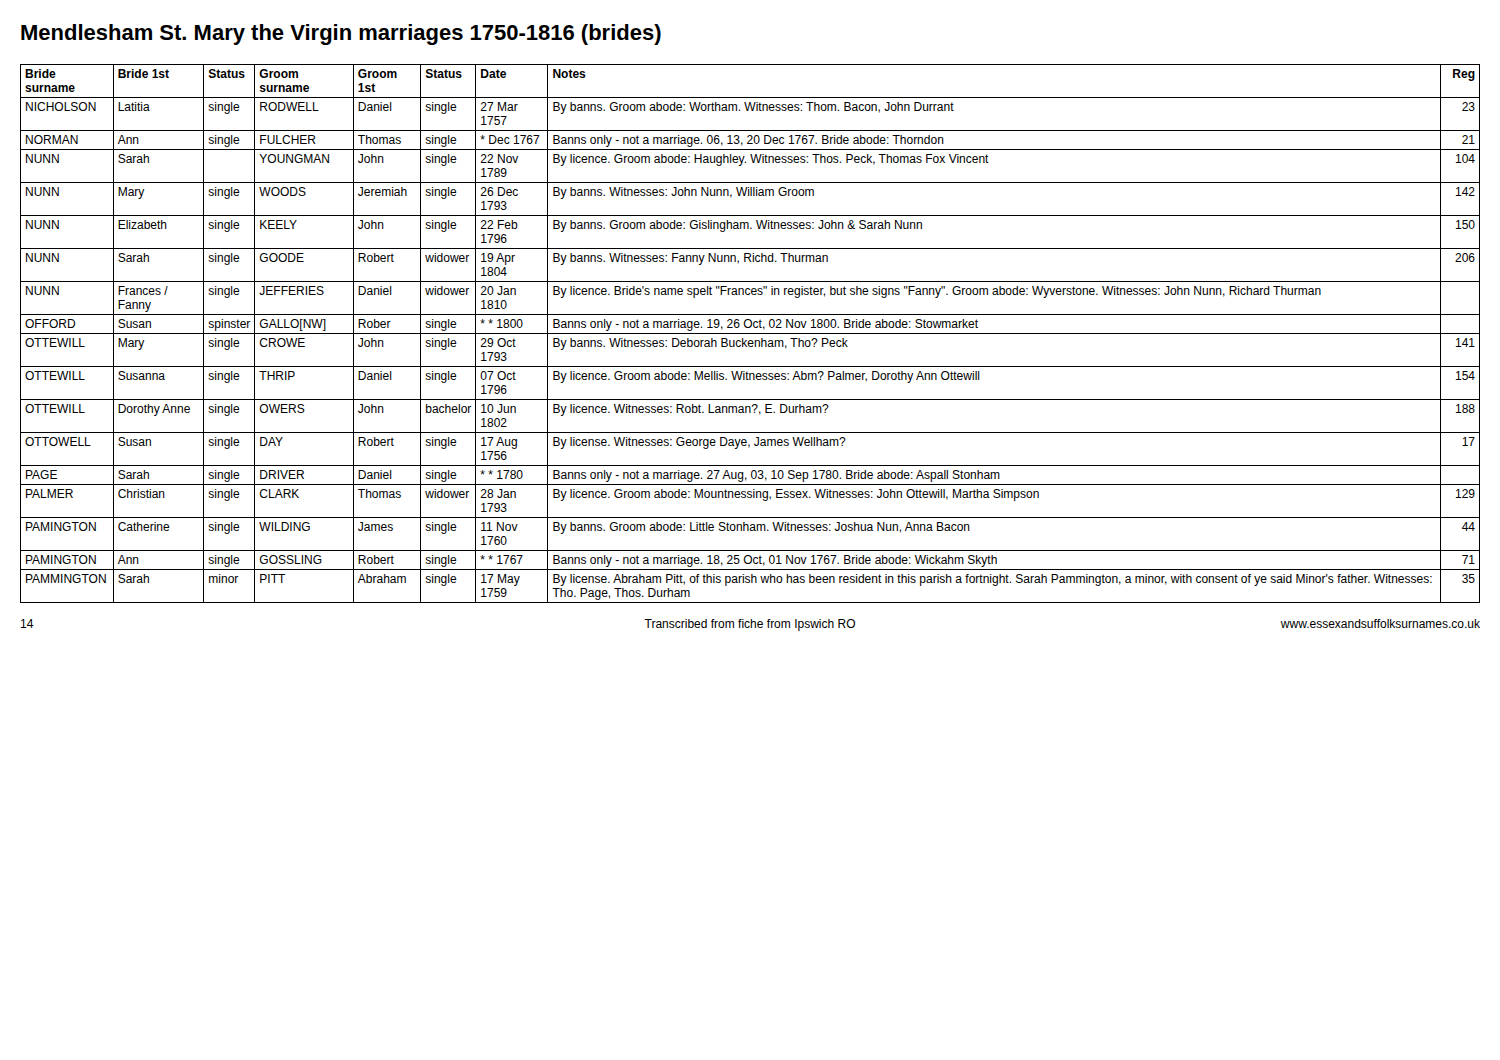Mendlesham St. Mary the Virgin marriages 1750-1816 (brides)
| Bride surname | Bride 1st | Status | Groom surname | Groom 1st | Status | Date | Notes | Reg |
| --- | --- | --- | --- | --- | --- | --- | --- | --- |
| NICHOLSON | Latitia | single | RODWELL | Daniel | single | 27 Mar 1757 | By banns. Groom abode: Wortham. Witnesses: Thom. Bacon, John Durrant | 23 |
| NORMAN | Ann | single | FULCHER | Thomas | single | * Dec 1767 | Banns only - not a marriage. 06, 13, 20 Dec 1767. Bride abode: Thorndon | 21 |
| NUNN | Sarah | | YOUNGMAN | John | single | 22 Nov 1789 | By licence. Groom abode: Haughley. Witnesses: Thos. Peck, Thomas Fox Vincent | 104 |
| NUNN | Mary | single | WOODS | Jeremiah | single | 26 Dec 1793 | By banns. Witnesses: John Nunn, William Groom | 142 |
| NUNN | Elizabeth | single | KEELY | John | single | 22 Feb 1796 | By banns. Groom abode: Gislingham. Witnesses: John & Sarah Nunn | 150 |
| NUNN | Sarah | single | GOODE | Robert | widower | 19 Apr 1804 | By banns. Witnesses: Fanny Nunn, Richd. Thurman | 206 |
| NUNN | Frances / Fanny | single | JEFFERIES | Daniel | widower | 20 Jan 1810 | By licence. Bride's name spelt "Frances" in register, but she signs "Fanny". Groom abode: Wyverstone. Witnesses: John Nunn, Richard Thurman | |
| OFFORD | Susan | spinster | GALLO[NW] | Rober | single | * * 1800 | Banns only - not a marriage. 19, 26 Oct, 02 Nov 1800. Bride abode: Stowmarket | |
| OTTEWILL | Mary | single | CROWE | John | single | 29 Oct 1793 | By banns. Witnesses: Deborah Buckenham, Tho? Peck | 141 |
| OTTEWILL | Susanna | single | THRIP | Daniel | single | 07 Oct 1796 | By licence. Groom abode: Mellis. Witnesses: Abm? Palmer, Dorothy Ann Ottewill | 154 |
| OTTEWILL | Dorothy Anne | single | OWERS | John | bachelor | 10 Jun 1802 | By licence. Witnesses: Robt. Lanman?, E. Durham? | 188 |
| OTTOWELL | Susan | single | DAY | Robert | single | 17 Aug 1756 | By license. Witnesses: George Daye, James Wellham? | 17 |
| PAGE | Sarah | single | DRIVER | Daniel | single | * * 1780 | Banns only - not a marriage. 27 Aug, 03, 10 Sep 1780. Bride abode: Aspall Stonham | |
| PALMER | Christian | single | CLARK | Thomas | widower | 28 Jan 1793 | By licence. Groom abode: Mountnessing, Essex. Witnesses: John Ottewill, Martha Simpson | 129 |
| PAMINGTON | Catherine | single | WILDING | James | single | 11 Nov 1760 | By banns. Groom abode: Little Stonham. Witnesses: Joshua Nun, Anna Bacon | 44 |
| PAMINGTON | Ann | single | GOSSLING | Robert | single | * * 1767 | Banns only - not a marriage. 18, 25 Oct, 01 Nov 1767. Bride abode: Wickahm Skyth | 71 |
| PAMMINGTON | Sarah | minor | PITT | Abraham | single | 17 May 1759 | By license. Abraham Pitt, of this parish who has been resident in this parish a fortnight. Sarah Pammington, a minor, with consent of ye said Minor's father. Witnesses: Tho. Page, Thos. Durham | 35 |
14
Transcribed from fiche from Ipswich RO
www.essexandsuffolksurnames.co.uk